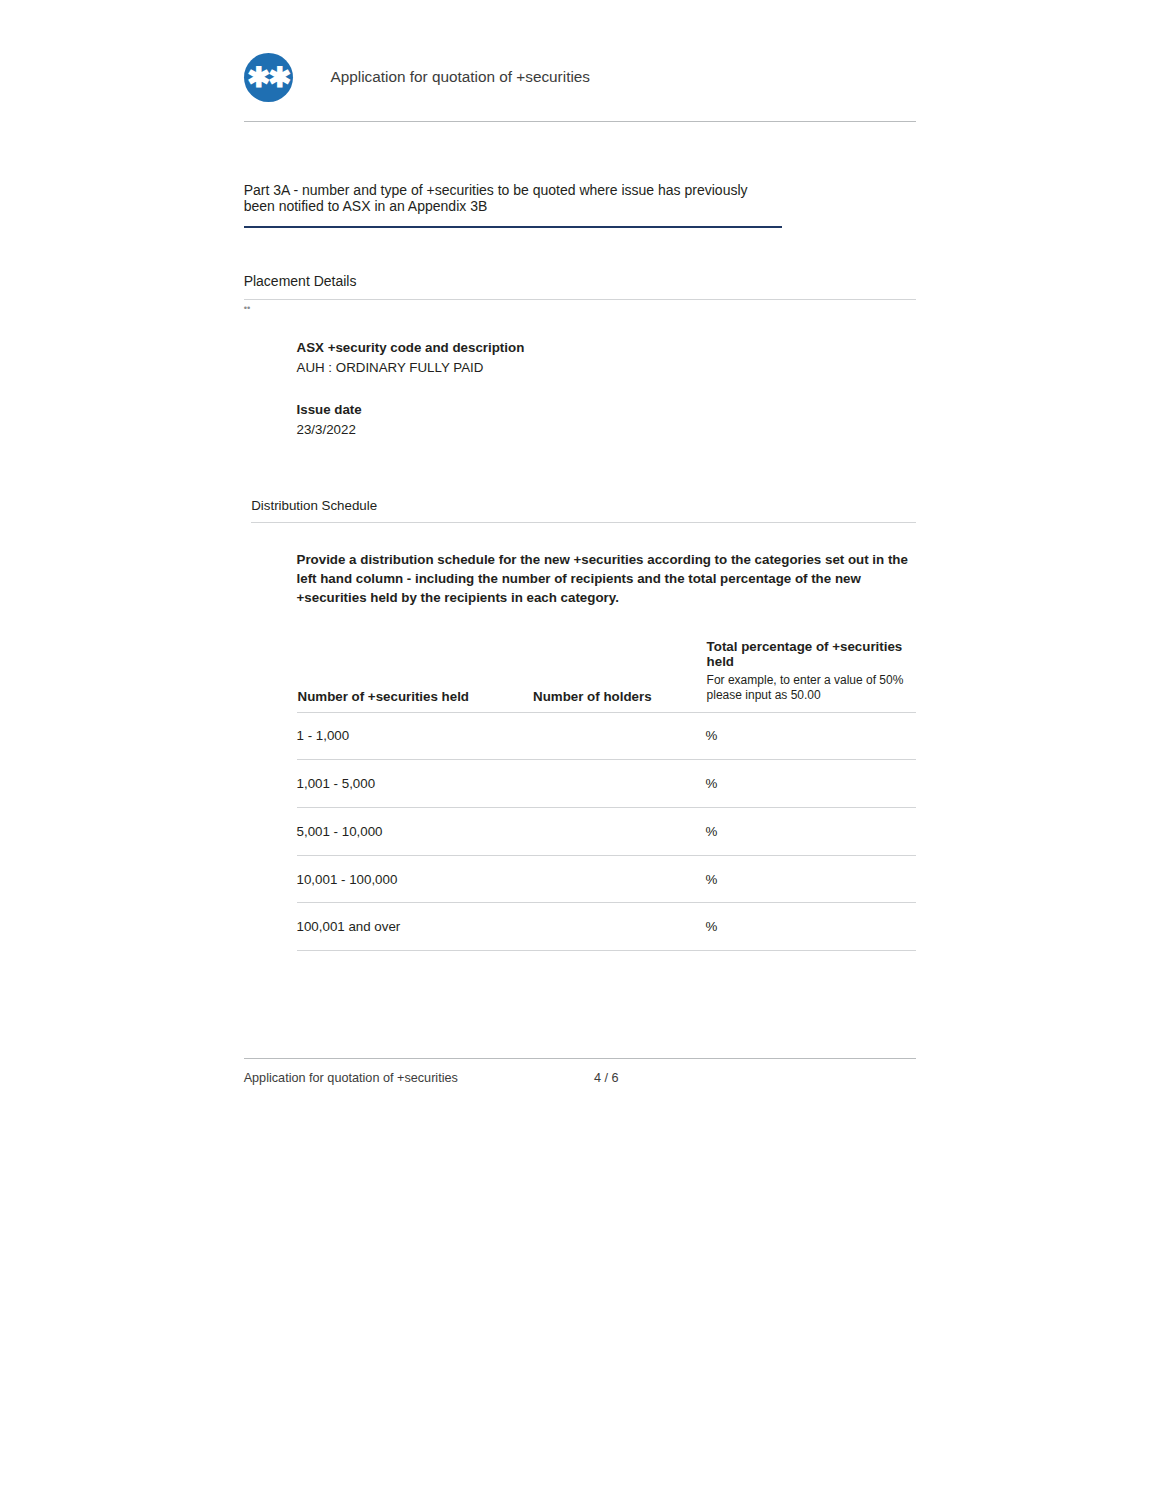✱✱
Application for quotation of +securities
Part 3A - number and type of +securities to be quoted where issue has previously been notified to ASX in an Appendix 3B
Placement Details
••
ASX +security code and description
AUH : ORDINARY FULLY PAID
Issue date
23/3/2022
Distribution Schedule
Provide a distribution schedule for the new +securities according to the categories set out in the left hand column - including the number of recipients and the total percentage of the new +securities held by the recipients in each category.
| Number of +securities held | Number of holders | Total percentage of +securities held For example, to enter a value of 50% please input as 50.00 |
| --- | --- | --- |
| 1 - 1,000 | | % |
| 1,001 - 5,000 | | % |
| 5,001 - 10,000 | | % |
| 10,001 - 100,000 | | % |
| 100,001 and over | | % |
Application for quotation of +securities
4 / 6